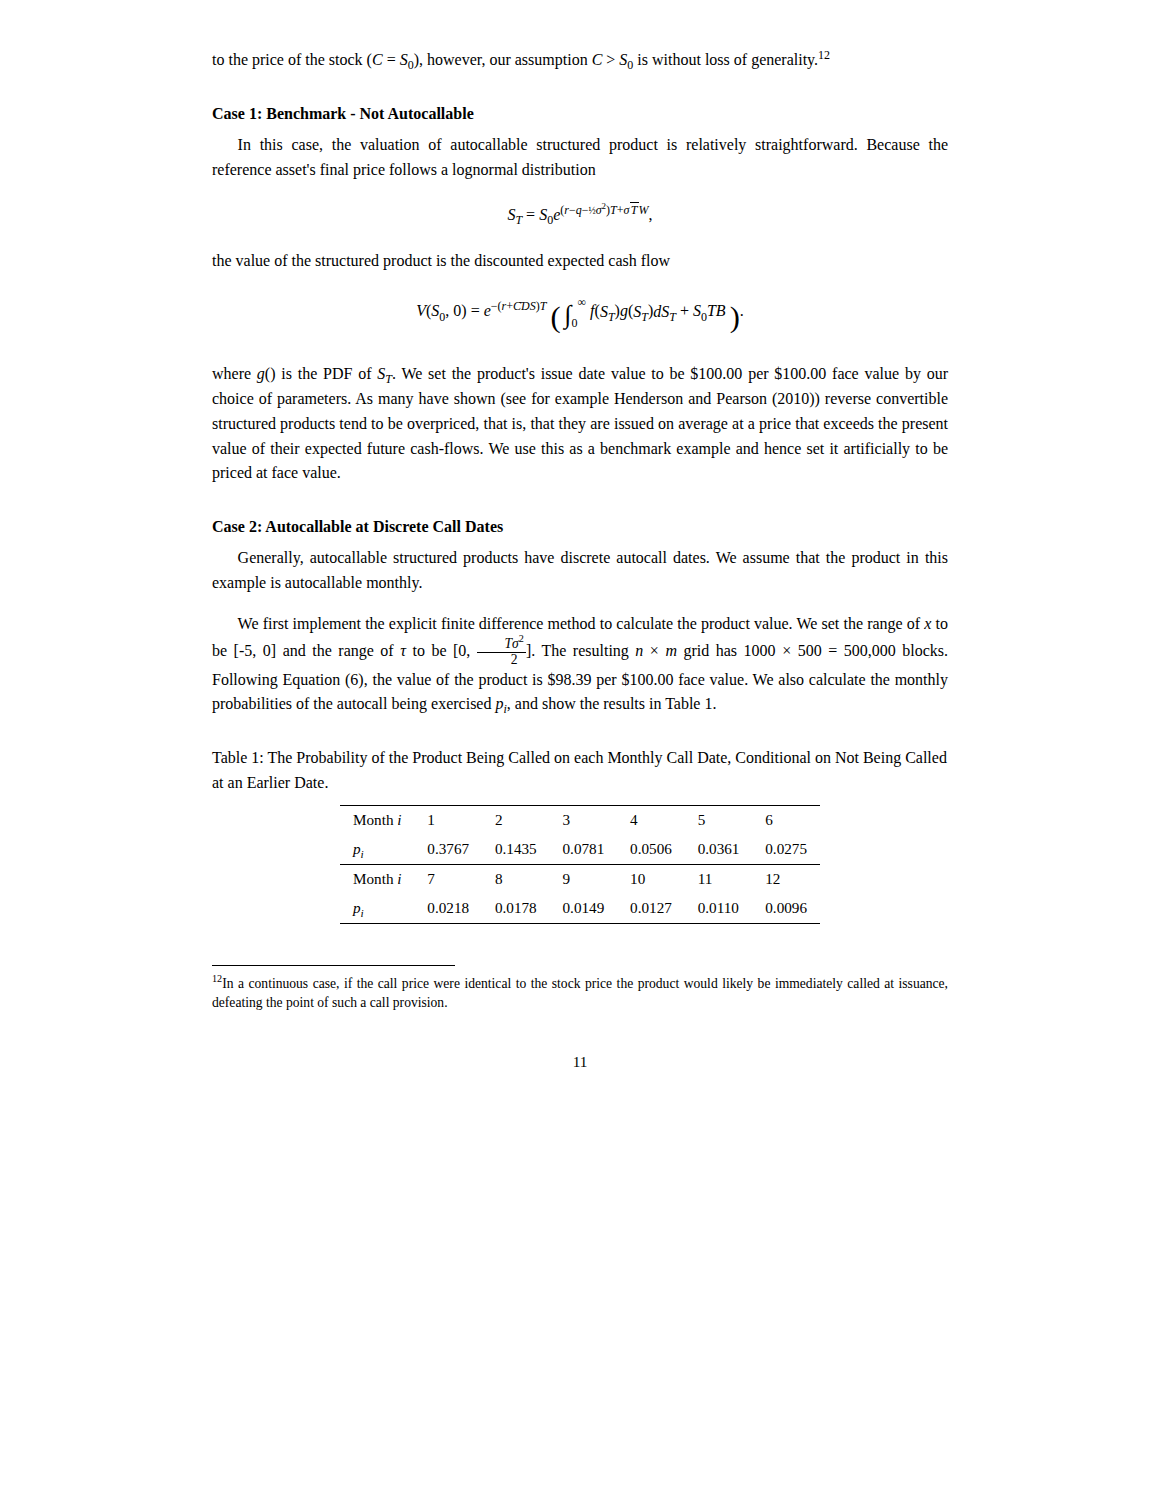to the price of the stock (C = S0), however, our assumption C > S0 is without loss of generality.12
Case 1: Benchmark - Not Autocallable
In this case, the valuation of autocallable structured product is relatively straightforward. Because the reference asset's final price follows a lognormal distribution
ST = S0e(r−q−½ σ2)T+σTW,
the value of the structured product is the discounted expected cash flow
V(S0, 0) = e−(r+C̄DS)T ( ∫0∞ f(ST)g(ST)dST + S0TB ).
where g() is the PDF of ST. We set the product's issue date value to be $100.00 per $100.00 face value by our choice of parameters. As many have shown (see for example Henderson and Pearson (2010)) reverse convertible structured products tend to be overpriced, that is, that they are issued on average at a price that exceeds the present value of their expected future cash-flows. We use this as a benchmark example and hence set it artificially to be priced at face value.
Case 2: Autocallable at Discrete Call Dates
Generally, autocallable structured products have discrete autocall dates. We assume that the product in this example is autocallable monthly.
We first implement the explicit finite difference method to calculate the product value. We set the range of x to be [-5, 0] and the range of τ to be [0, Tσ22]. The resulting n × m grid has 1000 × 500 = 500,000 blocks. Following Equation (6), the value of the product is $98.39 per $100.00 face value. We also calculate the monthly probabilities of the autocall being exercised pi, and show the results in Table 1.
Table 1: The Probability of the Product Being Called on each Monthly Call Date, Conditional on Not Being Called at an Earlier Date.
| Month i | 1 | 2 | 3 | 4 | 5 | 6 |
| p i | 0.3767 | 0.1435 | 0.0781 | 0.0506 | 0.0361 | 0.0275 |
| Month i | 7 | 8 | 9 | 10 | 11 | 12 |
| p i | 0.0218 | 0.0178 | 0.0149 | 0.0127 | 0.0110 | 0.0096 |
12In a continuous case, if the call price were identical to the stock price the product would likely be immediately called at issuance, defeating the point of such a call provision.
11